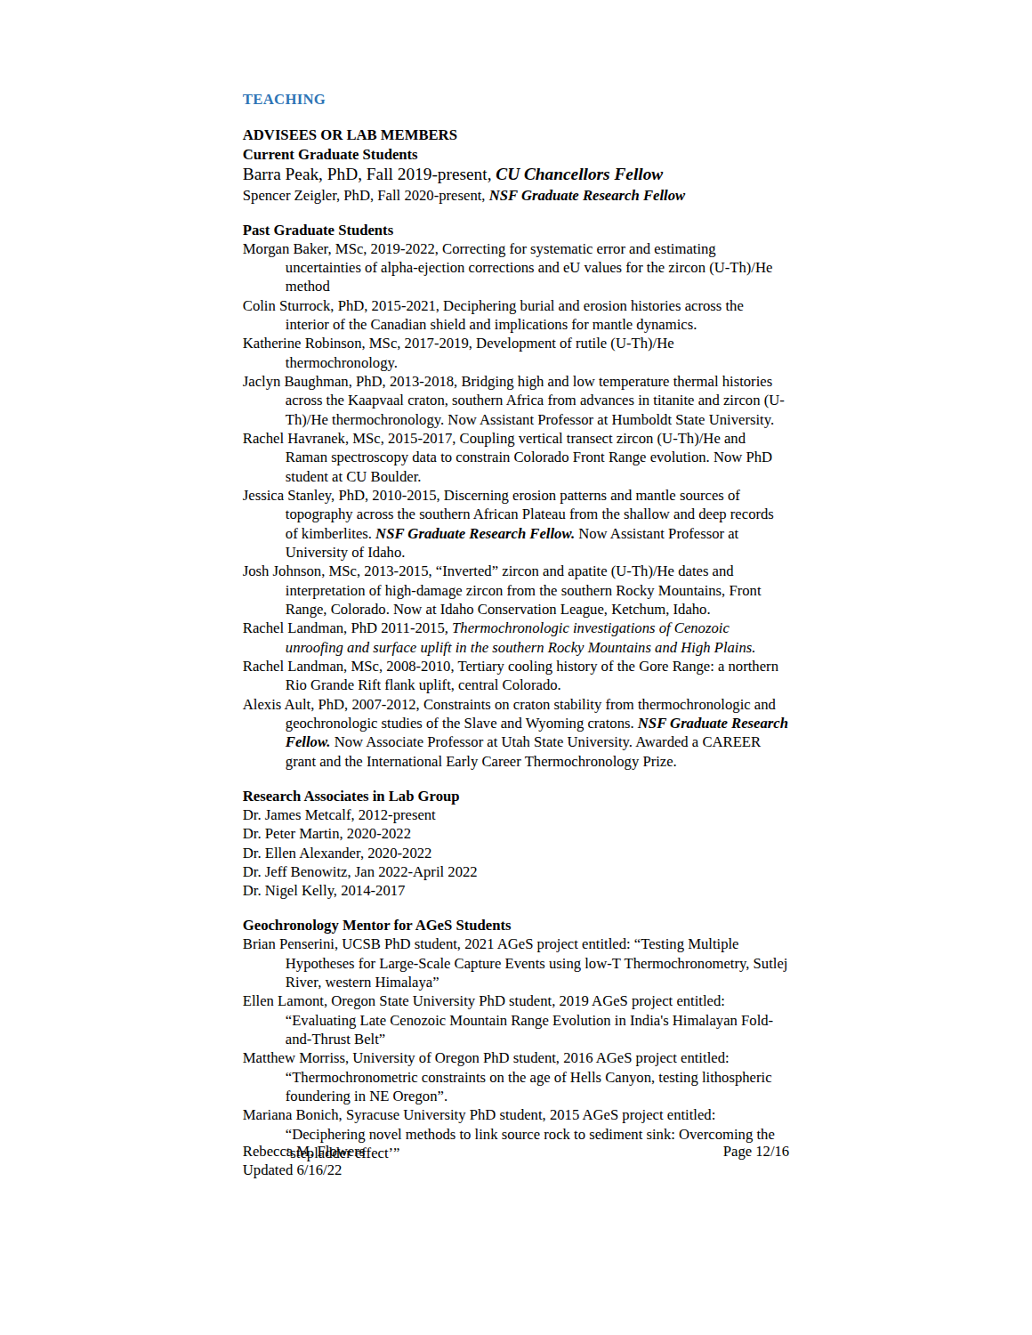TEACHING
ADVISEES OR LAB MEMBERS
Current Graduate Students
Barra Peak, PhD, Fall 2019-present, CU Chancellors Fellow
Spencer Zeigler, PhD, Fall 2020-present, NSF Graduate Research Fellow
Past Graduate Students
Morgan Baker, MSc, 2019-2022, Correcting for systematic error and estimating uncertainties of alpha-ejection corrections and eU values for the zircon (U-Th)/He method
Colin Sturrock, PhD, 2015-2021, Deciphering burial and erosion histories across the interior of the Canadian shield and implications for mantle dynamics.
Katherine Robinson, MSc, 2017-2019, Development of rutile (U-Th)/He thermochronology.
Jaclyn Baughman, PhD, 2013-2018, Bridging high and low temperature thermal histories across the Kaapvaal craton, southern Africa from advances in titanite and zircon (U-Th)/He thermochronology. Now Assistant Professor at Humboldt State University.
Rachel Havranek, MSc, 2015-2017, Coupling vertical transect zircon (U-Th)/He and Raman spectroscopy data to constrain Colorado Front Range evolution. Now PhD student at CU Boulder.
Jessica Stanley, PhD, 2010-2015, Discerning erosion patterns and mantle sources of topography across the southern African Plateau from the shallow and deep records of kimberlites. NSF Graduate Research Fellow. Now Assistant Professor at University of Idaho.
Josh Johnson, MSc, 2013-2015, “Inverted” zircon and apatite (U-Th)/He dates and interpretation of high-damage zircon from the southern Rocky Mountains, Front Range, Colorado. Now at Idaho Conservation League, Ketchum, Idaho.
Rachel Landman, PhD 2011-2015, Thermochronologic investigations of Cenozoic unroofing and surface uplift in the southern Rocky Mountains and High Plains.
Rachel Landman, MSc, 2008-2010, Tertiary cooling history of the Gore Range: a northern Rio Grande Rift flank uplift, central Colorado.
Alexis Ault, PhD, 2007-2012, Constraints on craton stability from thermochronologic and geochronologic studies of the Slave and Wyoming cratons. NSF Graduate Research Fellow. Now Associate Professor at Utah State University. Awarded a CAREER grant and the International Early Career Thermochronology Prize.
Research Associates in Lab Group
Dr. James Metcalf, 2012-present
Dr. Peter Martin, 2020-2022
Dr. Ellen Alexander, 2020-2022
Dr. Jeff Benowitz, Jan 2022-April 2022
Dr. Nigel Kelly, 2014-2017
Geochronology Mentor for AGeS Students
Brian Penserini, UCSB PhD student, 2021 AGeS project entitled: “Testing Multiple Hypotheses for Large-Scale Capture Events using low-T Thermochronometry, Sutlej River, western Himalaya”
Ellen Lamont, Oregon State University PhD student, 2019 AGeS project entitled: “Evaluating Late Cenozoic Mountain Range Evolution in India's Himalayan Fold-and-Thrust Belt”
Matthew Morriss, University of Oregon PhD student, 2016 AGeS project entitled: “Thermochronometric constraints on the age of Hells Canyon, testing lithospheric foundering in NE Oregon”.
Mariana Bonich, Syracuse University PhD student, 2015 AGeS project entitled: “Deciphering novel methods to link source rock to sediment sink: Overcoming the ‘stepladder effect’”
Rebecca M. Flowers
Updated 6/16/22 Page 12/16